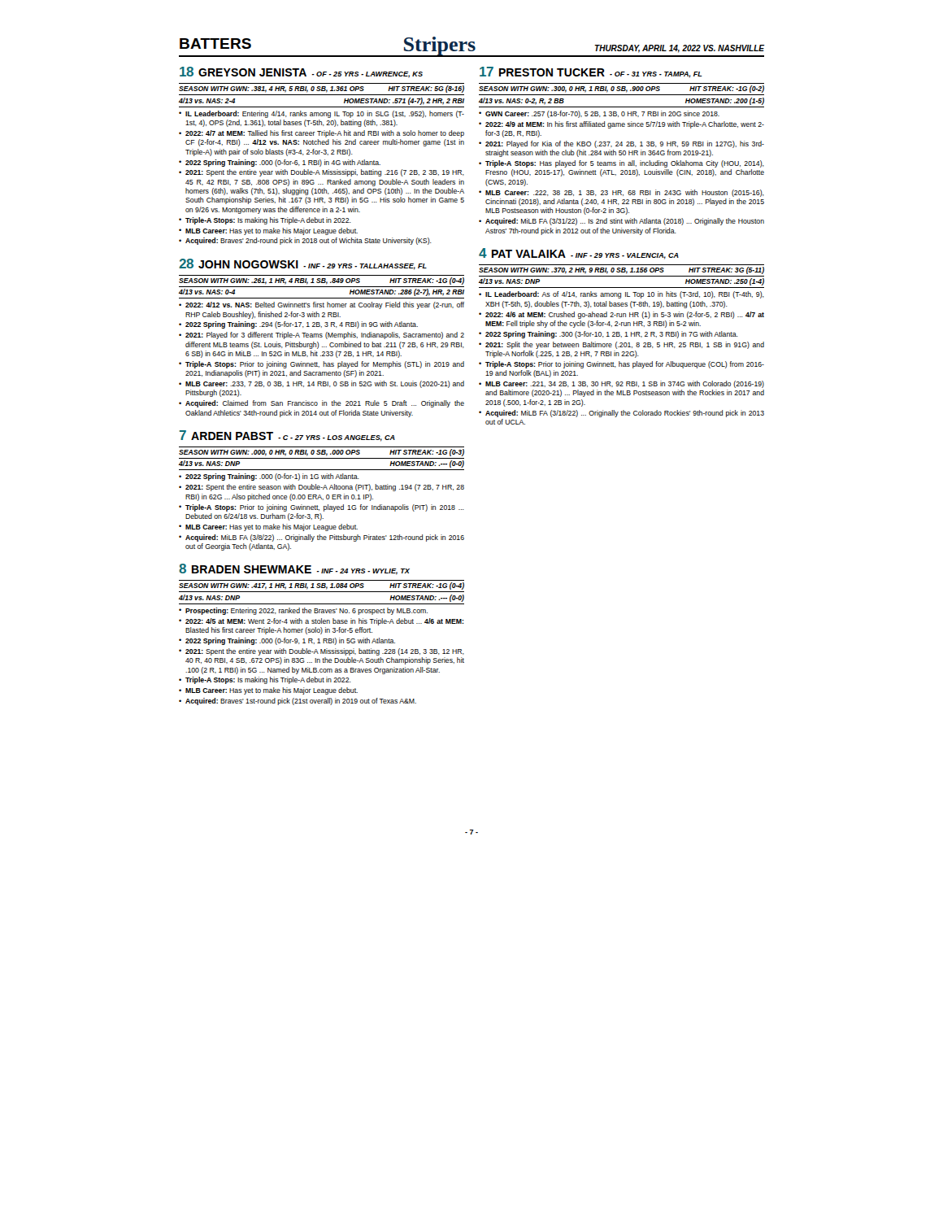Batters
Stripers
THURSDAY, APRIL 14, 2022 VS. NASHVILLE
18 Greyson Jenista- OF - 25 YRS - LAWRENCE, KS
SEASON WITH GWN: .381, 4 HR, 5 RBI, 0 SB, 1.361 OPS HIT STREAK: 5G (8-16)
4/13 vs. NAS: 2-4 HOMESTAND: .571 (4-7), 2 HR, 2 RBI
IL Leaderboard: Entering 4/14, ranks among IL Top 10 in SLG (1st, .952), homers (T-1st, 4), OPS (2nd, 1.361), total bases (T-5th, 20), batting (8th, .381).
2022: 4/7 at MEM: Tallied his first career Triple-A hit and RBI with a solo homer to deep CF (2-for-4, RBI) ... 4/12 vs. NAS: Notched his 2nd career multi-homer game (1st in Triple-A) with pair of solo blasts (#3-4, 2-for-3, 2 RBI).
2022 Spring Training: .000 (0-for-6, 1 RBI) in 4G with Atlanta.
2021: Spent the entire year with Double-A Mississippi, batting .216 (7 2B, 2 3B, 19 HR, 45 R, 42 RBI, 7 SB, .808 OPS) in 89G ... Ranked among Double-A South leaders in homers (6th), walks (7th, 51), slugging (10th, .465), and OPS (10th) ... In the Double-A South Championship Series, hit .167 (3 HR, 3 RBI) in 5G ... His solo homer in Game 5 on 9/26 vs. Montgomery was the difference in a 2-1 win.
Triple-A Stops: Is making his Triple-A debut in 2022.
MLB Career: Has yet to make his Major League debut.
Acquired: Braves' 2nd-round pick in 2018 out of Wichita State University (KS).
28 John Nogowski- INF - 29 YRS - TALLAHASSEE, FL
SEASON WITH GWN: .261, 1 HR, 4 RBI, 1 SB, .849 OPS HIT STREAK: -1G (0-4)
4/13 vs. NAS: 0-4 HOMESTAND: .286 (2-7), HR, 2 RBI
2022: 4/12 vs. NAS: Belted Gwinnett's first homer at Coolray Field this year (2-run, off RHP Caleb Boushley), finished 2-for-3 with 2 RBI.
2022 Spring Training: .294 (5-for-17, 1 2B, 3 R, 4 RBI) in 9G with Atlanta.
2021: Played for 3 different Triple-A Teams (Memphis, Indianapolis, Sacramento) and 2 different MLB teams (St. Louis, Pittsburgh) ... Combined to bat .211 (7 2B, 6 HR, 29 RBI, 6 SB) in 64G in MiLB ... In 52G in MLB, hit .233 (7 2B, 1 HR, 14 RBI).
Triple-A Stops: Prior to joining Gwinnett, has played for Memphis (STL) in 2019 and 2021, Indianapolis (PIT) in 2021, and Sacramento (SF) in 2021.
MLB Career: .233, 7 2B, 0 3B, 1 HR, 14 RBI, 0 SB in 52G with St. Louis (2020-21) and Pittsburgh (2021).
Acquired: Claimed from San Francisco in the 2021 Rule 5 Draft ... Originally the Oakland Athletics' 34th-round pick in 2014 out of Florida State University.
7 Arden Pabst- C - 27 YRS - LOS ANGELES, CA
SEASON WITH GWN: .000, 0 HR, 0 RBI, 0 SB, .000 OPS HIT STREAK: -1G (0-3)
4/13 vs. NAS: DNP HOMESTAND: .--- (0-0)
2022 Spring Training: .000 (0-for-1) in 1G with Atlanta.
2021: Spent the entire season with Double-A Altoona (PIT), batting .194 (7 2B, 7 HR, 28 RBI) in 62G ... Also pitched once (0.00 ERA, 0 ER in 0.1 IP).
Triple-A Stops: Prior to joining Gwinnett, played 1G for Indianapolis (PIT) in 2018 ... Debuted on 6/24/18 vs. Durham (2-for-3, R).
MLB Career: Has yet to make his Major League debut.
Acquired: MiLB FA (3/8/22) ... Originally the Pittsburgh Pirates' 12th-round pick in 2016 out of Georgia Tech (Atlanta, GA).
8 Braden Shewmake- INF - 24 YRS - WYLIE, TX
SEASON WITH GWN: .417, 1 HR, 1 RBI, 1 SB, 1.084 OPS HIT STREAK: -1G (0-4)
4/13 vs. NAS: DNP HOMESTAND: .--- (0-0)
Prospecting: Entering 2022, ranked the Braves' No. 6 prospect by MLB.com.
2022: 4/5 at MEM: Went 2-for-4 with a stolen base in his Triple-A debut ... 4/6 at MEM: Blasted his first career Triple-A homer (solo) in 3-for-5 effort.
2022 Spring Training: .000 (0-for-9, 1 R, 1 RBI) in 5G with Atlanta.
2021: Spent the entire year with Double-A Mississippi, batting .228 (14 2B, 3 3B, 12 HR, 40 R, 40 RBI, 4 SB, .672 OPS) in 83G ... In the Double-A South Championship Series, hit .100 (2 R, 1 RBI) in 5G ... Named by MiLB.com as a Braves Organization All-Star.
Triple-A Stops: Is making his Triple-A debut in 2022.
MLB Career: Has yet to make his Major League debut.
Acquired: Braves' 1st-round pick (21st overall) in 2019 out of Texas A&M.
17 Preston Tucker- OF - 31 YRS - TAMPA, FL
SEASON WITH GWN: .300, 0 HR, 1 RBI, 0 SB, .900 OPS HIT STREAK: -1G (0-2)
4/13 vs. NAS: 0-2, R, 2 BB HOMESTAND: .200 (1-5)
GWN Career: .257 (18-for-70), 5 2B, 1 3B, 0 HR, 7 RBI in 20G since 2018.
2022: 4/9 at MEM: In his first affiliated game since 5/7/19 with Triple-A Charlotte, went 2-for-3 (2B, R, RBI).
2021: Played for Kia of the KBO (.237, 24 2B, 1 3B, 9 HR, 59 RBI in 127G), his 3rd-straight season with the club (hit .284 with 50 HR in 364G from 2019-21).
Triple-A Stops: Has played for 5 teams in all, including Oklahoma City (HOU, 2014), Fresno (HOU, 2015-17), Gwinnett (ATL, 2018), Louisville (CIN, 2018), and Charlotte (CWS, 2019).
MLB Career: .222, 38 2B, 1 3B, 23 HR, 68 RBI in 243G with Houston (2015-16), Cincinnati (2018), and Atlanta (.240, 4 HR, 22 RBI in 80G in 2018) ... Played in the 2015 MLB Postseason with Houston (0-for-2 in 3G).
Acquired: MiLB FA (3/31/22) ... Is 2nd stint with Atlanta (2018) ... Originally the Houston Astros' 7th-round pick in 2012 out of the University of Florida.
4 Pat Valaika- INF - 29 YRS - VALENCIA, CA
SEASON WITH GWN: .370, 2 HR, 9 RBI, 0 SB, 1.156 OPS HIT STREAK: 3G (5-11)
4/13 vs. NAS: DNP HOMESTAND: .250 (1-4)
IL Leaderboard: As of 4/14, ranks among IL Top 10 in hits (T-3rd, 10), RBI (T-4th, 9), XBH (T-5th, 5), doubles (T-7th, 3), total bases (T-8th, 19), batting (10th, .370).
2022: 4/6 at MEM: Crushed go-ahead 2-run HR (1) in 5-3 win (2-for-5, 2 RBI) ... 4/7 at MEM: Fell triple shy of the cycle (3-for-4, 2-run HR, 3 RBI) in 5-2 win.
2022 Spring Training: .300 (3-for-10, 1 2B, 1 HR, 2 R, 3 RBI) in 7G with Atlanta.
2021: Split the year between Baltimore (.201, 8 2B, 5 HR, 25 RBI, 1 SB in 91G) and Triple-A Norfolk (.225, 1 2B, 2 HR, 7 RBI in 22G).
Triple-A Stops: Prior to joining Gwinnett, has played for Albuquerque (COL) from 2016-19 and Norfolk (BAL) in 2021.
MLB Career: .221, 34 2B, 1 3B, 30 HR, 92 RBI, 1 SB in 374G with Colorado (2016-19) and Baltimore (2020-21) ... Played in the MLB Postseason with the Rockies in 2017 and 2018 (.500, 1-for-2, 1 2B in 2G).
Acquired: MiLB FA (3/18/22) ... Originally the Colorado Rockies' 9th-round pick in 2013 out of UCLA.
- 7 -